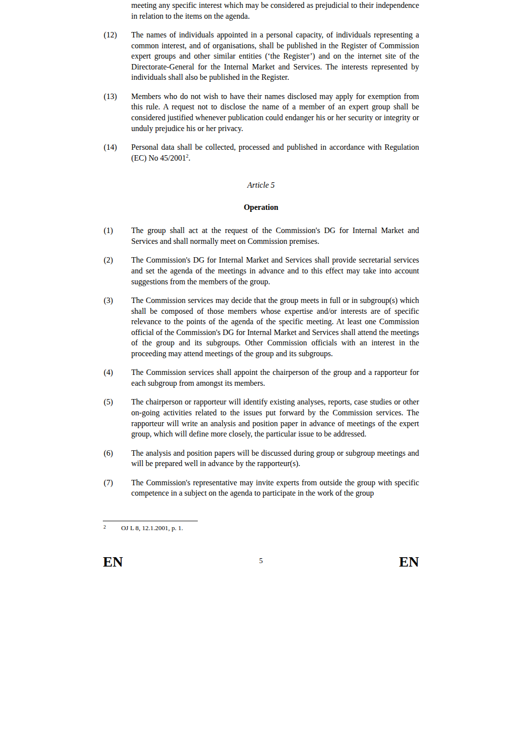meeting any specific interest which may be considered as prejudicial to their independence in relation to the items on the agenda.
(12)
The names of individuals appointed in a personal capacity, of individuals representing a common interest, and of organisations, shall be published in the Register of Commission expert groups and other similar entities (‘the Register’) and on the internet site of the Directorate-General for the Internal Market and Services. The interests represented by individuals shall also be published in the Register.
(13)
Members who do not wish to have their names disclosed may apply for exemption from this rule. A request not to disclose the name of a member of an expert group shall be considered justified whenever publication could endanger his or her security or integrity or unduly prejudice his or her privacy.
(14)
Personal data shall be collected, processed and published in accordance with Regulation (EC) No 45/20012.
Article 5
Operation
(1)
The group shall act at the request of the Commission's DG for Internal Market and Services and shall normally meet on Commission premises.
(2)
The Commission's DG for Internal Market and Services shall provide secretarial services and set the agenda of the meetings in advance and to this effect may take into account suggestions from the members of the group.
(3)
The Commission services may decide that the group meets in full or in subgroup(s) which shall be composed of those members whose expertise and/or interests are of specific relevance to the points of the agenda of the specific meeting. At least one Commission official of the Commission's DG for Internal Market and Services shall attend the meetings of the group and its subgroups. Other Commission officials with an interest in the proceeding may attend meetings of the group and its subgroups.
(4)
The Commission services shall appoint the chairperson of the group and a rapporteur for each subgroup from amongst its members.
(5)
The chairperson or rapporteur will identify existing analyses, reports, case studies or other on-going activities related to the issues put forward by the Commission services. The rapporteur will write an analysis and position paper in advance of meetings of the expert group, which will define more closely, the particular issue to be addressed.
(6)
The analysis and position papers will be discussed during group or subgroup meetings and will be prepared well in advance by the rapporteur(s).
(7)
The Commission's representative may invite experts from outside the group with specific competence in a subject on the agenda to participate in the work of the group
2
OJ L 8, 12.1.2001, p. 1.
EN 5 EN